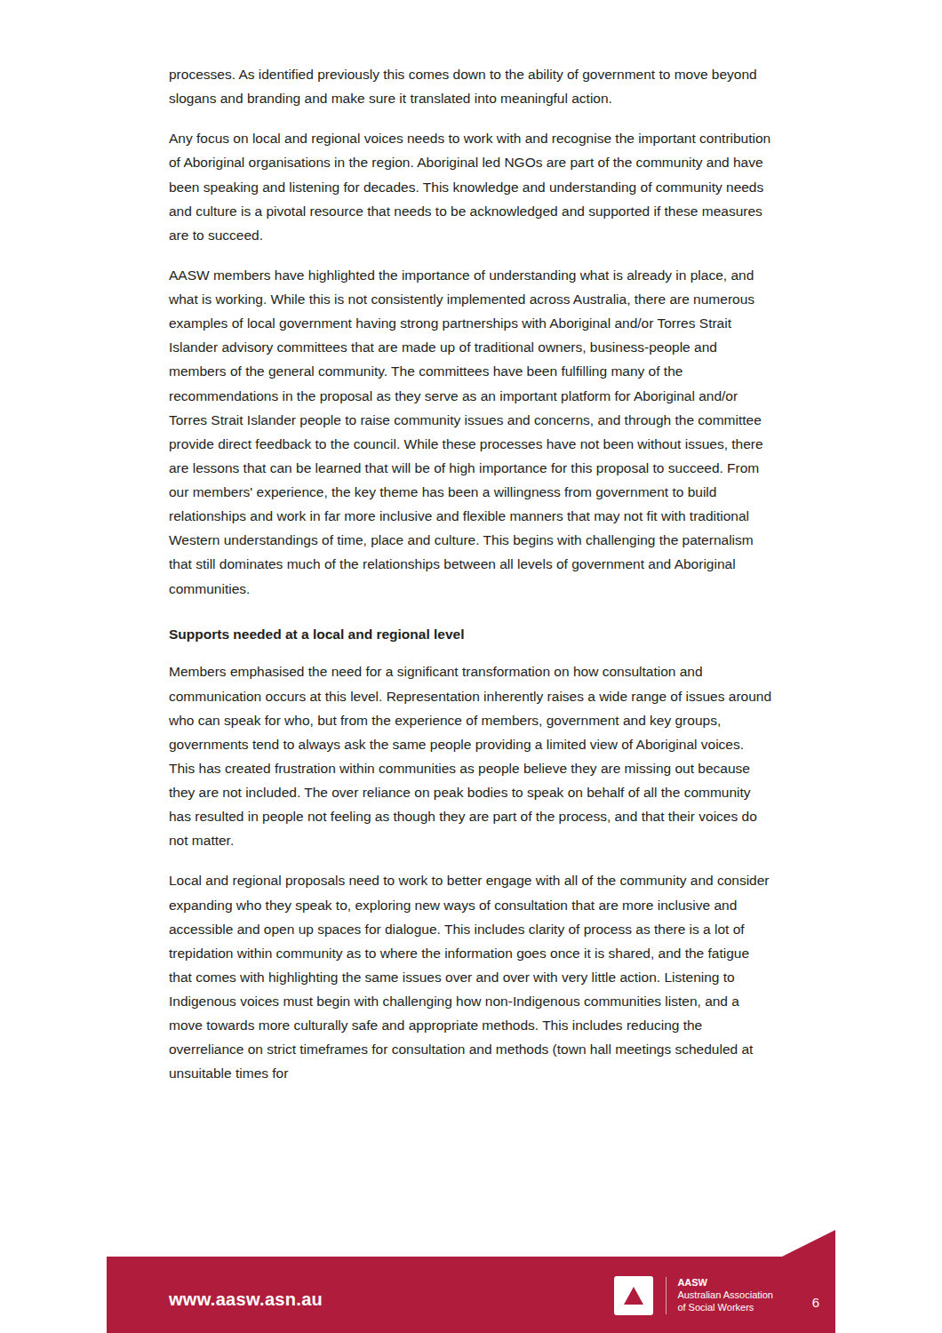processes. As identified previously this comes down to the ability of government to move beyond slogans and branding and make sure it translated into meaningful action.
Any focus on local and regional voices needs to work with and recognise the important contribution of Aboriginal organisations in the region. Aboriginal led NGOs are part of the community and have been speaking and listening for decades. This knowledge and understanding of community needs and culture is a pivotal resource that needs to be acknowledged and supported if these measures are to succeed.
AASW members have highlighted the importance of understanding what is already in place, and what is working. While this is not consistently implemented across Australia, there are numerous examples of local government having strong partnerships with Aboriginal and/or Torres Strait Islander advisory committees that are made up of traditional owners, business-people and members of the general community. The committees have been fulfilling many of the recommendations in the proposal as they serve as an important platform for Aboriginal and/or Torres Strait Islander people to raise community issues and concerns, and through the committee provide direct feedback to the council. While these processes have not been without issues, there are lessons that can be learned that will be of high importance for this proposal to succeed. From our members' experience, the key theme has been a willingness from government to build relationships and work in far more inclusive and flexible manners that may not fit with traditional Western understandings of time, place and culture. This begins with challenging the paternalism that still dominates much of the relationships between all levels of government and Aboriginal communities.
Supports needed at a local and regional level
Members emphasised the need for a significant transformation on how consultation and communication occurs at this level. Representation inherently raises a wide range of issues around who can speak for who, but from the experience of members, government and key groups, governments tend to always ask the same people providing a limited view of Aboriginal voices. This has created frustration within communities as people believe they are missing out because they are not included. The over reliance on peak bodies to speak on behalf of all the community has resulted in people not feeling as though they are part of the process, and that their voices do not matter.
Local and regional proposals need to work to better engage with all of the community and consider expanding who they speak to, exploring new ways of consultation that are more inclusive and accessible and open up spaces for dialogue. This includes clarity of process as there is a lot of trepidation within community as to where the information goes once it is shared, and the fatigue that comes with highlighting the same issues over and over with very little action. Listening to Indigenous voices must begin with challenging how non-Indigenous communities listen, and a move towards more culturally safe and appropriate methods. This includes reducing the overreliance on strict timeframes for consultation and methods (town hall meetings scheduled at unsuitable times for
www.aasw.asn.au
AASW Australian Association of Social Workers
6